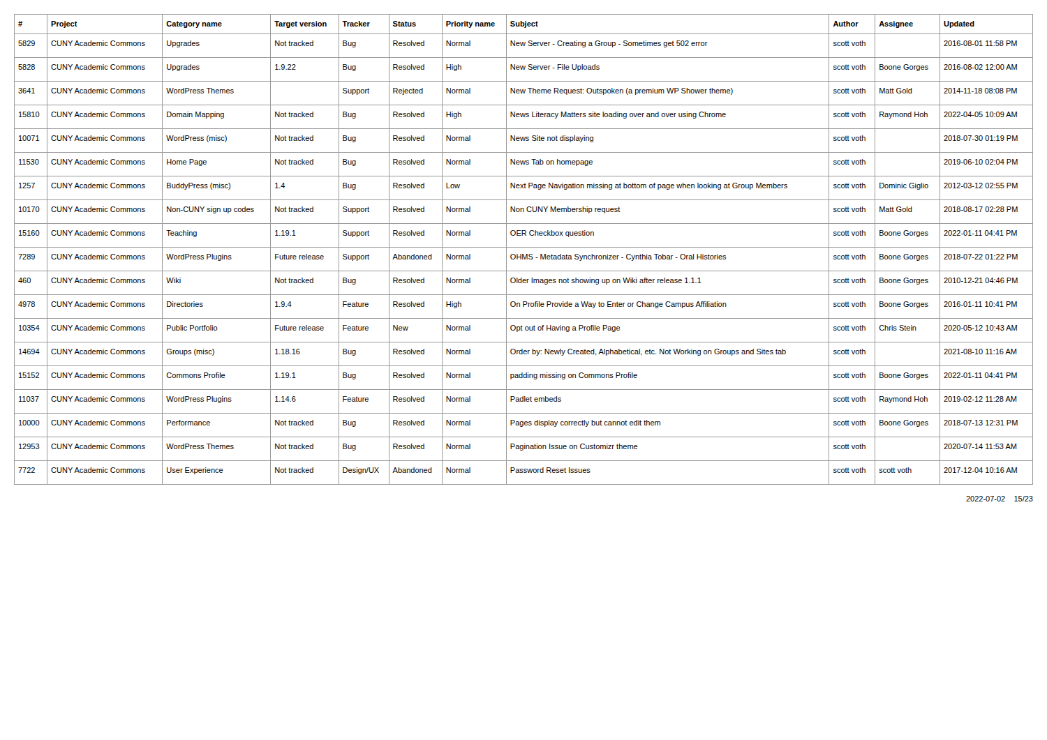Redmine-style issue listing
| # | Project | Category name | Target version | Tracker | Status | Priority name | Subject | Author | Assignee | Updated |
| --- | --- | --- | --- | --- | --- | --- | --- | --- | --- | --- |
| 5829 | CUNY Academic Commons | Upgrades | Not tracked | Bug | Resolved | Normal | New Server - Creating a Group - Sometimes get 502 error | scott voth | | 2016-08-01 11:58 PM |
| 5828 | CUNY Academic Commons | Upgrades | 1.9.22 | Bug | Resolved | High | New Server - File Uploads | scott voth | Boone Gorges | 2016-08-02 12:00 AM |
| 3641 | CUNY Academic Commons | WordPress Themes | | Support | Rejected | Normal | New Theme Request: Outspoken (a premium WP Shower theme) | scott voth | Matt Gold | 2014-11-18 08:08 PM |
| 15810 | CUNY Academic Commons | Domain Mapping | Not tracked | Bug | Resolved | High | News Literacy Matters site loading over and over using Chrome | scott voth | Raymond Hoh | 2022-04-05 10:09 AM |
| 10071 | CUNY Academic Commons | WordPress (misc) | Not tracked | Bug | Resolved | Normal | News Site not displaying | scott voth | | 2018-07-30 01:19 PM |
| 11530 | CUNY Academic Commons | Home Page | Not tracked | Bug | Resolved | Normal | News Tab on homepage | scott voth | | 2019-06-10 02:04 PM |
| 1257 | CUNY Academic Commons | BuddyPress (misc) | 1.4 | Bug | Resolved | Low | Next Page Navigation missing at bottom of page when looking at Group Members | scott voth | Dominic Giglio | 2012-03-12 02:55 PM |
| 10170 | CUNY Academic Commons | Non-CUNY sign up codes | Not tracked | Support | Resolved | Normal | Non CUNY Membership request | scott voth | Matt Gold | 2018-08-17 02:28 PM |
| 15160 | CUNY Academic Commons | Teaching | 1.19.1 | Support | Resolved | Normal | OER Checkbox question | scott voth | Boone Gorges | 2022-01-11 04:41 PM |
| 7289 | CUNY Academic Commons | WordPress Plugins | Future release | Support | Abandoned | Normal | OHMS - Metadata Synchronizer - Cynthia Tobar - Oral Histories | scott voth | Boone Gorges | 2018-07-22 01:22 PM |
| 460 | CUNY Academic Commons | Wiki | Not tracked | Bug | Resolved | Normal | Older Images not showing up on Wiki after release 1.1.1 | scott voth | Boone Gorges | 2010-12-21 04:46 PM |
| 4978 | CUNY Academic Commons | Directories | 1.9.4 | Feature | Resolved | High | On Profile Provide a Way to Enter or Change Campus Affiliation | scott voth | Boone Gorges | 2016-01-11 10:41 PM |
| 10354 | CUNY Academic Commons | Public Portfolio | Future release | Feature | New | Normal | Opt out of Having a Profile Page | scott voth | Chris Stein | 2020-05-12 10:43 AM |
| 14694 | CUNY Academic Commons | Groups (misc) | 1.18.16 | Bug | Resolved | Normal | Order by: Newly Created, Alphabetical, etc. Not Working on Groups and Sites tab | scott voth | | 2021-08-10 11:16 AM |
| 15152 | CUNY Academic Commons | Commons Profile | 1.19.1 | Bug | Resolved | Normal | padding missing on Commons Profile | scott voth | Boone Gorges | 2022-01-11 04:41 PM |
| 11037 | CUNY Academic Commons | WordPress Plugins | 1.14.6 | Feature | Resolved | Normal | Padlet embeds | scott voth | Raymond Hoh | 2019-02-12 11:28 AM |
| 10000 | CUNY Academic Commons | Performance | Not tracked | Bug | Resolved | Normal | Pages display correctly but cannot edit them | scott voth | Boone Gorges | 2018-07-13 12:31 PM |
| 12953 | CUNY Academic Commons | WordPress Themes | Not tracked | Bug | Resolved | Normal | Pagination Issue on Customizr theme | scott voth | | 2020-07-14 11:53 AM |
| 7722 | CUNY Academic Commons | User Experience | Not tracked | Design/UX | Abandoned | Normal | Password Reset Issues | scott voth | scott voth | 2017-12-04 10:16 AM |
2022-07-02 15/23